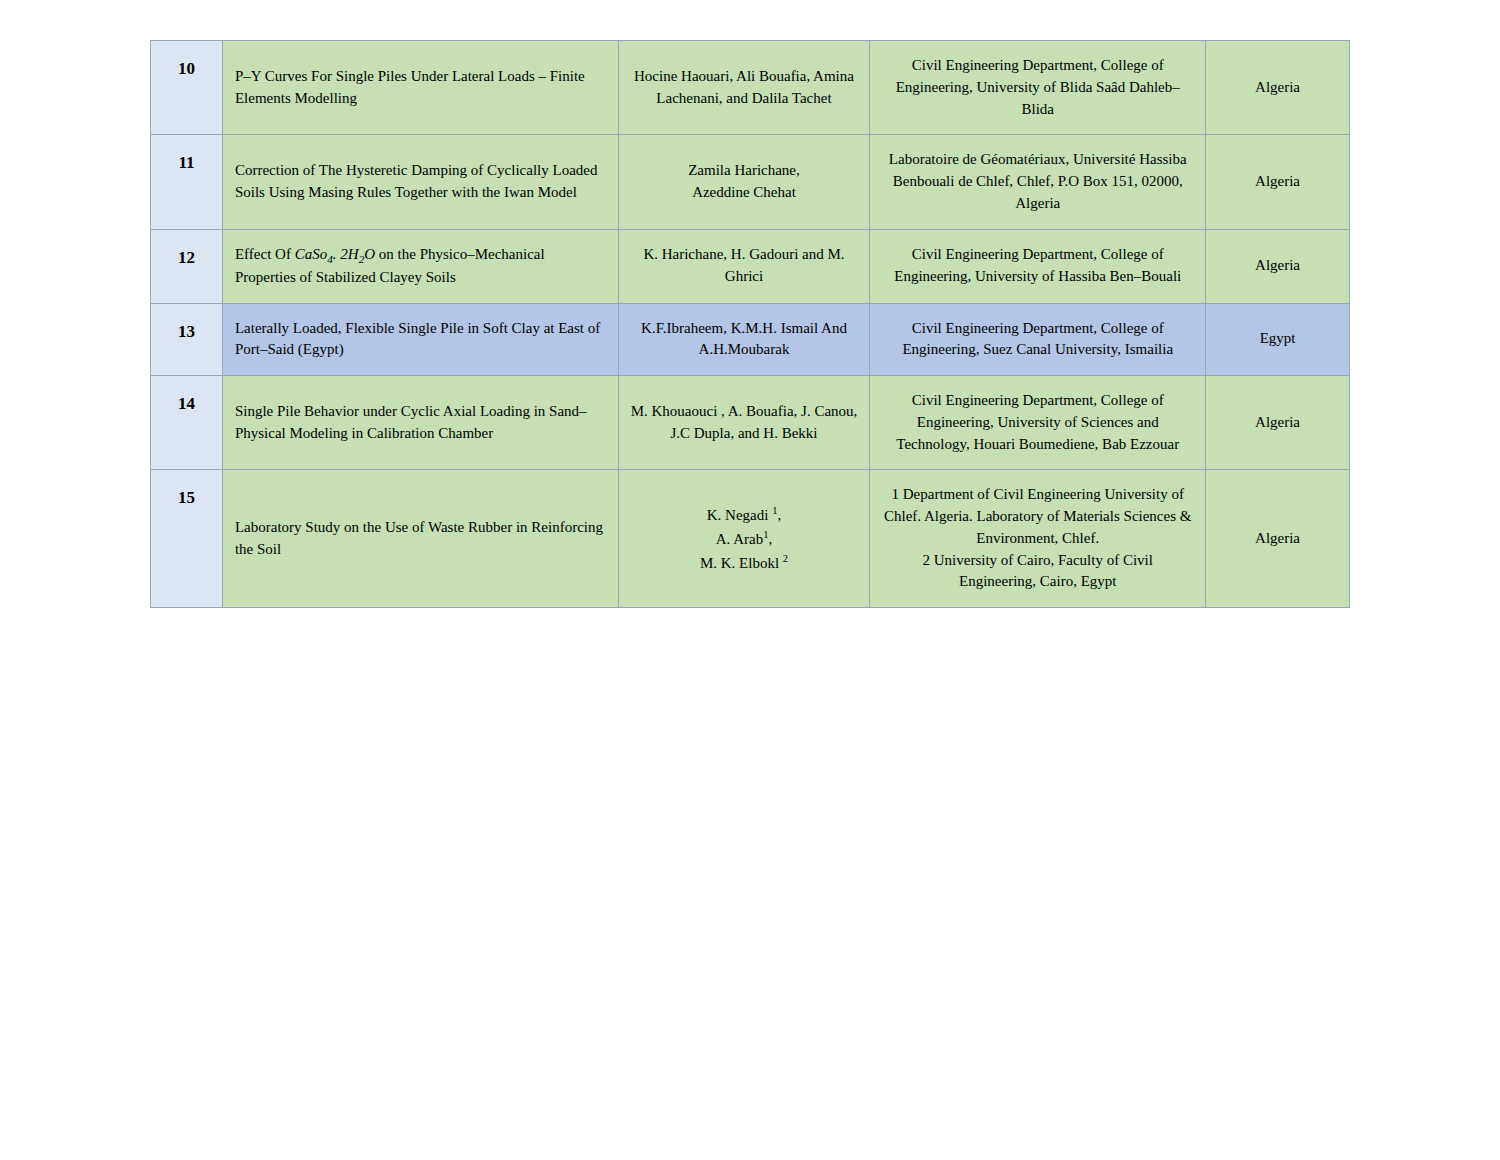| 10 | P–Y Curves For Single Piles Under Lateral Loads – Finite Elements Modelling | Hocine Haouari, Ali Bouafia, Amina Lachenani, and Dalila Tachet | Civil Engineering Department, College of Engineering, University of Blida Saâd Dahleb– Blida | Algeria |
| 11 | Correction of The Hysteretic Damping of Cyclically Loaded Soils Using Masing Rules Together with the Iwan Model | Zamila Harichane, Azeddine Chehat | Laboratoire de Géomatériaux, Université Hassiba Benbouali de Chlef, Chlef, P.O Box 151, 02000, Algeria | Algeria |
| 12 | Effect Of CaSo 4 . 2H 2 O on the Physico–Mechanical Properties of Stabilized Clayey Soils | K. Harichane, H. Gadouri and M. Ghrici | Civil Engineering Department, College of Engineering, University of Hassiba Ben–Bouali | Algeria |
| 13 | Laterally Loaded, Flexible Single Pile in Soft Clay at East of Port–Said (Egypt) | K.F.Ibraheem, K.M.H. Ismail And A.H.Moubarak | Civil Engineering Department, College of Engineering, Suez Canal University, Ismailia | Egypt |
| 14 | Single Pile Behavior under Cyclic Axial Loading in Sand– Physical Modeling in Calibration Chamber | M. Khouaouci , A. Bouafia, J. Canou, J.C Dupla, and H. Bekki | Civil Engineering Department, College of Engineering, University of Sciences and Technology, Houari Boumediene, Bab Ezzouar | Algeria |
| 15 | Laboratory Study on the Use of Waste Rubber in Reinforcing the Soil | K. Negadi 1 , A. Arab 1 , M. K. Elbokl 2 | 1 Department of Civil Engineering University of Chlef. Algeria. Laboratory of Materials Sciences & Environment, Chlef. 2 University of Cairo, Faculty of Civil Engineering, Cairo, Egypt | Algeria |